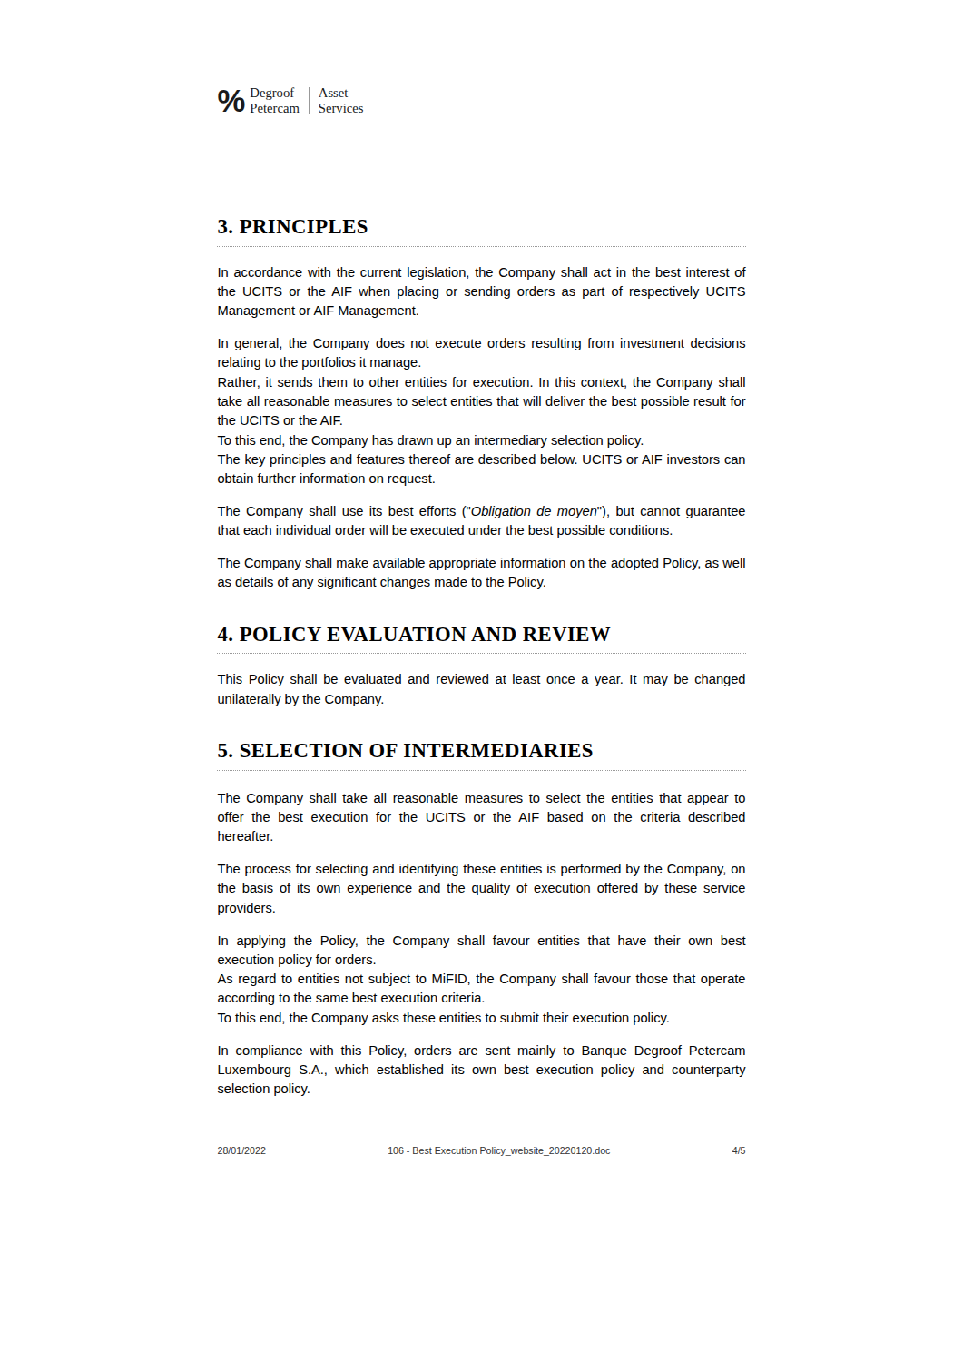%
Degroof
Petercam
Asset
Services
3. PRINCIPLES
In accordance with the current legislation, the Company shall act in the best interest of the UCITS or the AIF when placing or sending orders as part of respectively UCITS Management or AIF Management.
In general, the Company does not execute orders resulting from investment decisions relating to the portfolios it manage.
Rather, it sends them to other entities for execution. In this context, the Company shall take all reasonable measures to select entities that will deliver the best possible result for the UCITS or the AIF.
To this end, the Company has drawn up an intermediary selection policy.
The key principles and features thereof are described below. UCITS or AIF investors can obtain further information on request.
The Company shall use its best efforts ("Obligation de moyen"), but cannot guarantee that each individual order will be executed under the best possible conditions.
The Company shall make available appropriate information on the adopted Policy, as well as details of any significant changes made to the Policy.
4. POLICY EVALUATION AND REVIEW
This Policy shall be evaluated and reviewed at least once a year. It may be changed unilaterally by the Company.
5. SELECTION OF INTERMEDIARIES
The Company shall take all reasonable measures to select the entities that appear to offer the best execution for the UCITS or the AIF based on the criteria described hereafter.
The process for selecting and identifying these entities is performed by the Company, on the basis of its own experience and the quality of execution offered by these service providers.
In applying the Policy, the Company shall favour entities that have their own best execution policy for orders.
As regard to entities not subject to MiFID, the Company shall favour those that operate according to the same best execution criteria.
To this end, the Company asks these entities to submit their execution policy.
In compliance with this Policy, orders are sent mainly to Banque Degroof Petercam Luxembourg S.A., which established its own best execution policy and counterparty selection policy.
28/01/2022 106 - Best Execution Policy_website_20220120.doc 4/5